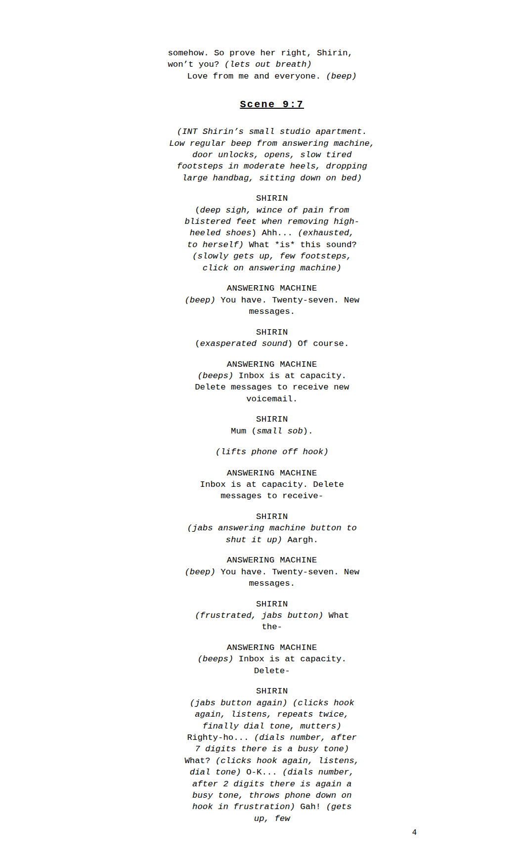somehow. So prove her right, Shirin, won’t you? (lets out breath)
Love from me and everyone. (beep)
Scene 9:7
(INT Shirin’s small studio apartment. Low regular beep from answering machine, door unlocks, opens, slow tired footsteps in moderate heels, dropping large handbag, sitting down on bed)
SHIRIN
(deep sigh, wince of pain from blistered feet when removing high-heeled shoes) Ahh... (exhausted, to herself) What *is* this sound? (slowly gets up, few footsteps, click on answering machine)
ANSWERING MACHINE
(beep) You have. Twenty-seven. New messages.
SHIRIN
(exasperated sound) Of course.
ANSWERING MACHINE
(beeps) Inbox is at capacity. Delete messages to receive new voicemail.
SHIRIN
Mum (small sob).
(lifts phone off hook)
ANSWERING MACHINE
Inbox is at capacity. Delete messages to receive-
SHIRIN
(jabs answering machine button to shut it up) Aargh.
ANSWERING MACHINE
(beep) You have. Twenty-seven. New messages.
SHIRIN
(frustrated, jabs button) What the-
ANSWERING MACHINE
(beeps) Inbox is at capacity. Delete-
SHIRIN
(jabs button again) (clicks hook again, listens, repeats twice, finally dial tone, mutters) Righty-ho... (dials number, after 7 digits there is a busy tone) What? (clicks hook again, listens, dial tone) O-K... (dials number, after 2 digits there is again a busy tone, throws phone down on hook in frustration) Gah! (gets up, few
4